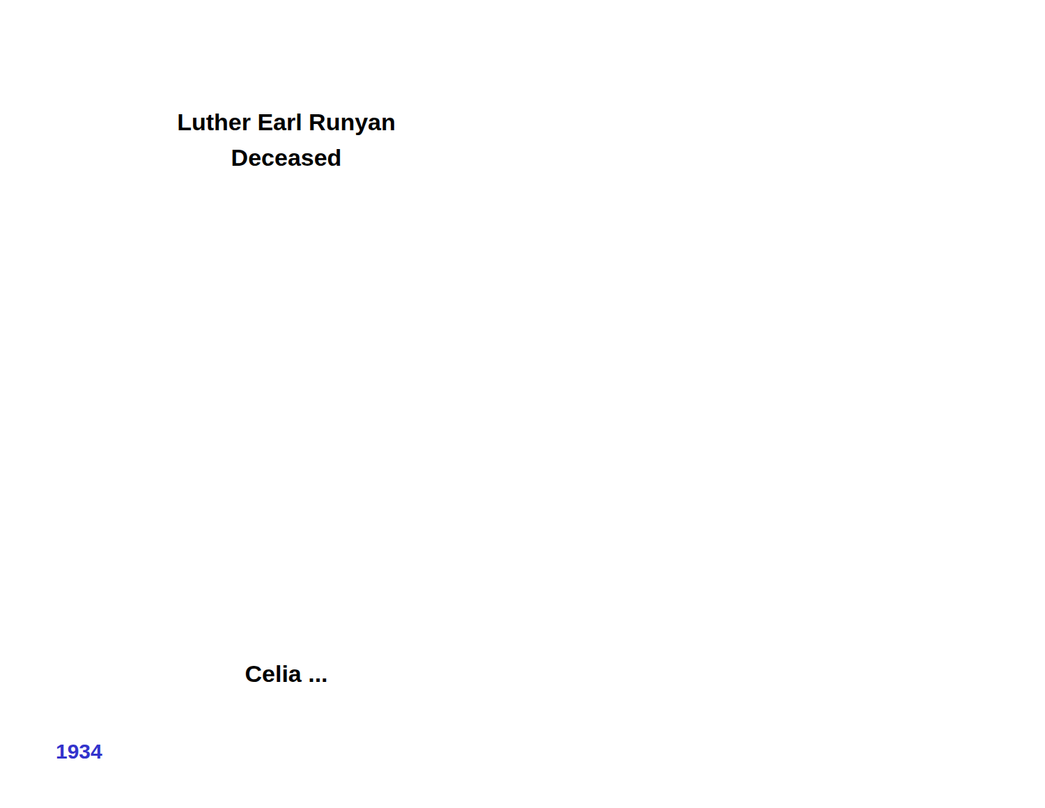Luther Earl Runyan
Deceased
Celia ...
1934